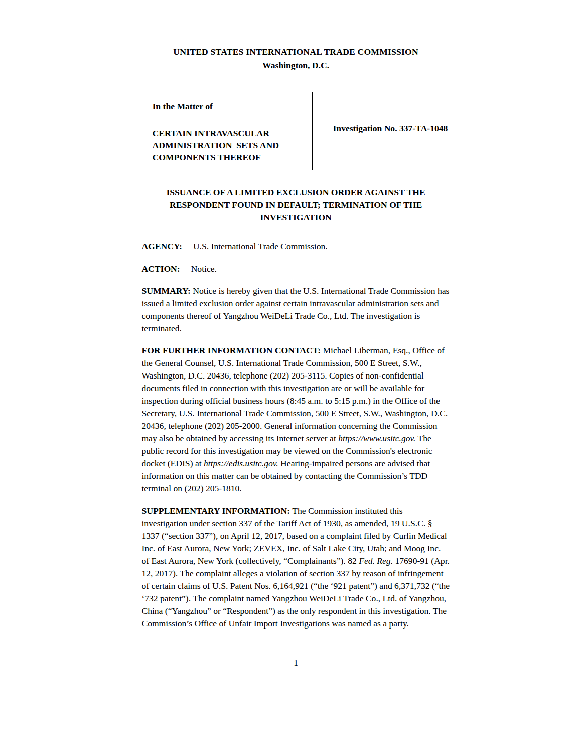UNITED STATES INTERNATIONAL TRADE COMMISSION
Washington, D.C.
In the Matter of
CERTAIN INTRAVASCULAR
ADMINISTRATION SETS AND
COMPONENTS THEREOF
Investigation No. 337-TA-1048
ISSUANCE OF A LIMITED EXCLUSION ORDER AGAINST THE
RESPONDENT FOUND IN DEFAULT; TERMINATION OF THE
INVESTIGATION
AGENCY: U.S. International Trade Commission.
ACTION: Notice.
SUMMARY: Notice is hereby given that the U.S. International Trade Commission has issued a limited exclusion order against certain intravascular administration sets and components thereof of Yangzhou WeiDeLi Trade Co., Ltd. The investigation is terminated.
FOR FURTHER INFORMATION CONTACT: Michael Liberman, Esq., Office of the General Counsel, U.S. International Trade Commission, 500 E Street, S.W., Washington, D.C. 20436, telephone (202) 205-3115. Copies of non-confidential documents filed in connection with this investigation are or will be available for inspection during official business hours (8:45 a.m. to 5:15 p.m.) in the Office of the Secretary, U.S. International Trade Commission, 500 E Street, S.W., Washington, D.C. 20436, telephone (202) 205-2000. General information concerning the Commission may also be obtained by accessing its Internet server at https://www.usitc.gov. The public record for this investigation may be viewed on the Commission's electronic docket (EDIS) at https://edis.usitc.gov. Hearing-impaired persons are advised that information on this matter can be obtained by contacting the Commission’s TDD terminal on (202) 205-1810.
SUPPLEMENTARY INFORMATION: The Commission instituted this investigation under section 337 of the Tariff Act of 1930, as amended, 19 U.S.C. § 1337 (“section 337”), on April 12, 2017, based on a complaint filed by Curlin Medical Inc. of East Aurora, New York; ZEVEX, Inc. of Salt Lake City, Utah; and Moog Inc. of East Aurora, New York (collectively, “Complainants”). 82 Fed. Reg. 17690-91 (Apr. 12, 2017). The complaint alleges a violation of section 337 by reason of infringement of certain claims of U.S. Patent Nos. 6,164,921 (“the ‘921 patent”) and 6,371,732 (“the ‘732 patent”). The complaint named Yangzhou WeiDeLi Trade Co., Ltd. of Yangzhou, China (“Yangzhou” or “Respondent”) as the only respondent in this investigation. The Commission’s Office of Unfair Import Investigations was named as a party.
1